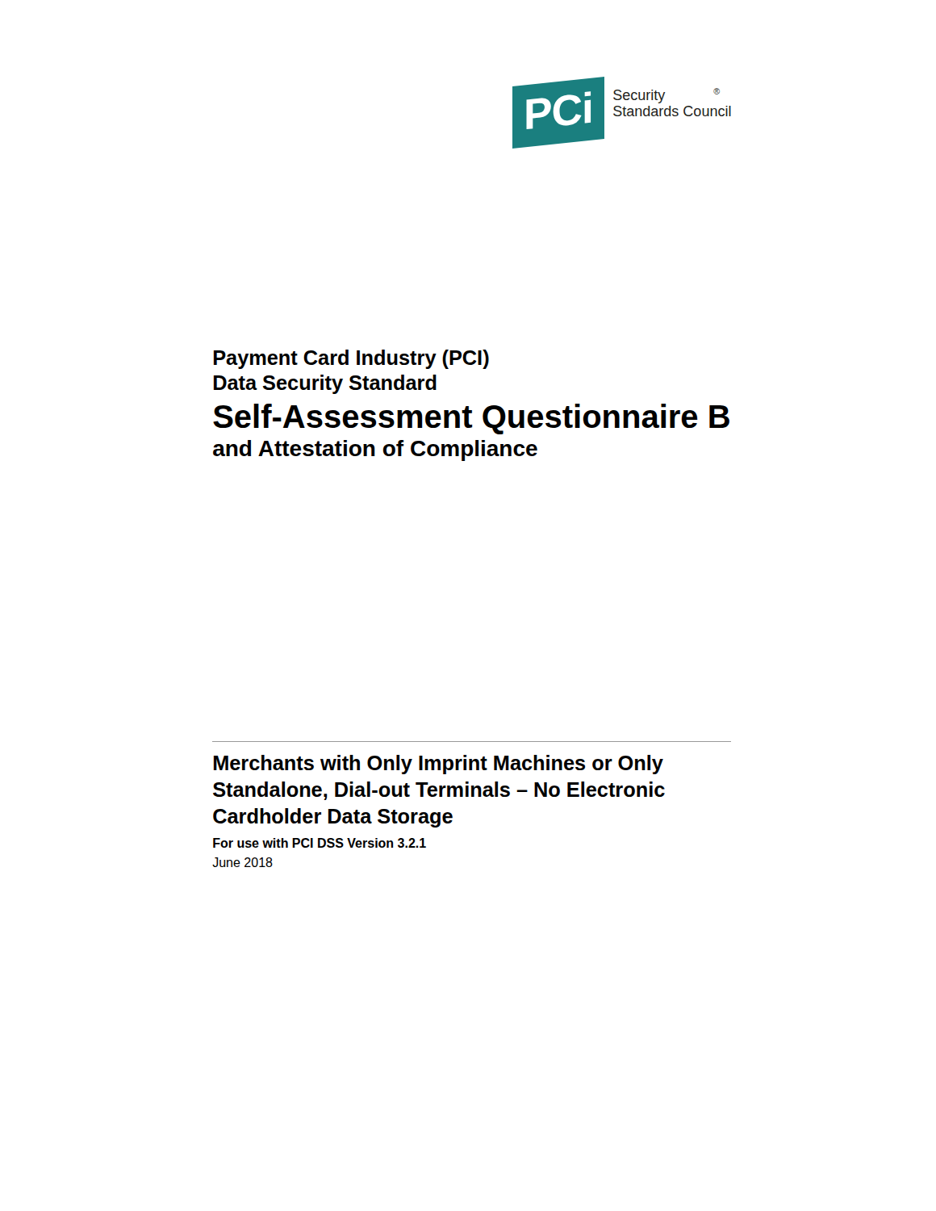PCi
Security®
Standards Council
Payment Card Industry (PCI)
Data Security Standard
Self-Assessment Questionnaire B
and Attestation of Compliance
Merchants with Only Imprint Machines or Only Standalone, Dial-out Terminals – No Electronic Cardholder Data Storage
For use with PCI DSS Version 3.2.1
June 2018